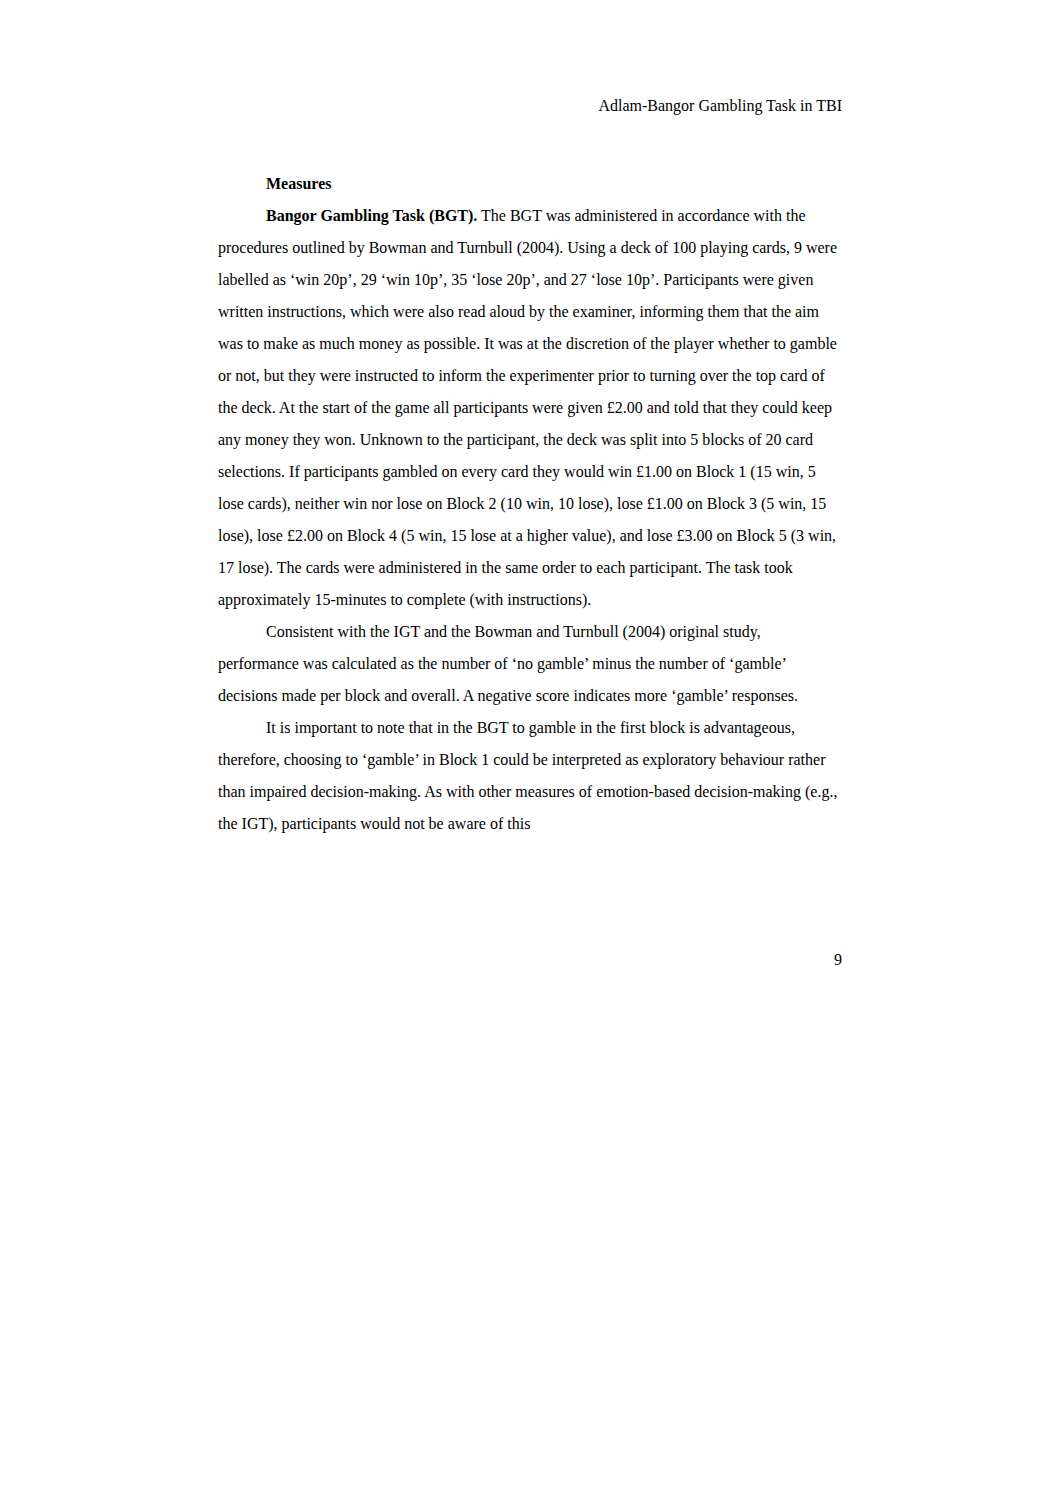Adlam-Bangor Gambling Task in TBI
Measures
Bangor Gambling Task (BGT). The BGT was administered in accordance with the procedures outlined by Bowman and Turnbull (2004). Using a deck of 100 playing cards, 9 were labelled as ‘win 20p’, 29 ‘win 10p’, 35 ‘lose 20p’, and 27 ‘lose 10p’. Participants were given written instructions, which were also read aloud by the examiner, informing them that the aim was to make as much money as possible. It was at the discretion of the player whether to gamble or not, but they were instructed to inform the experimenter prior to turning over the top card of the deck. At the start of the game all participants were given £2.00 and told that they could keep any money they won. Unknown to the participant, the deck was split into 5 blocks of 20 card selections. If participants gambled on every card they would win £1.00 on Block 1 (15 win, 5 lose cards), neither win nor lose on Block 2 (10 win, 10 lose), lose £1.00 on Block 3 (5 win, 15 lose), lose £2.00 on Block 4 (5 win, 15 lose at a higher value), and lose £3.00 on Block 5 (3 win, 17 lose). The cards were administered in the same order to each participant. The task took approximately 15-minutes to complete (with instructions).
Consistent with the IGT and the Bowman and Turnbull (2004) original study, performance was calculated as the number of ‘no gamble’ minus the number of ‘gamble’ decisions made per block and overall. A negative score indicates more ‘gamble’ responses.
It is important to note that in the BGT to gamble in the first block is advantageous, therefore, choosing to ‘gamble’ in Block 1 could be interpreted as exploratory behaviour rather than impaired decision-making. As with other measures of emotion-based decision-making (e.g., the IGT), participants would not be aware of this
9